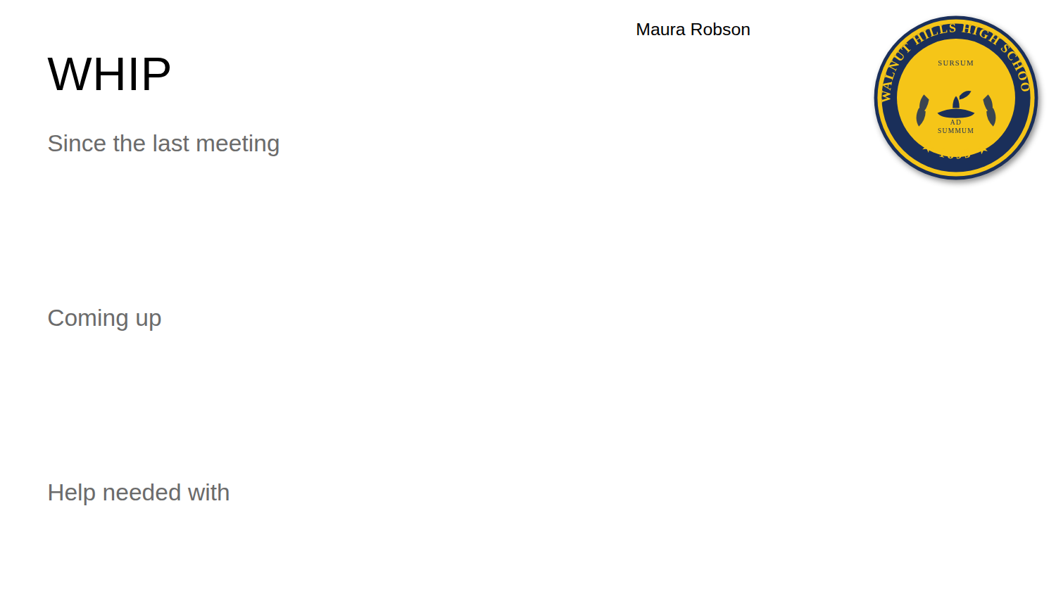Maura Robson
WALNUT HILLS HIGH SCHOOL ★ 1895 ★ SURSUM AD SUMMUM
WHIP
Since the last meeting
Coming up
Help needed with